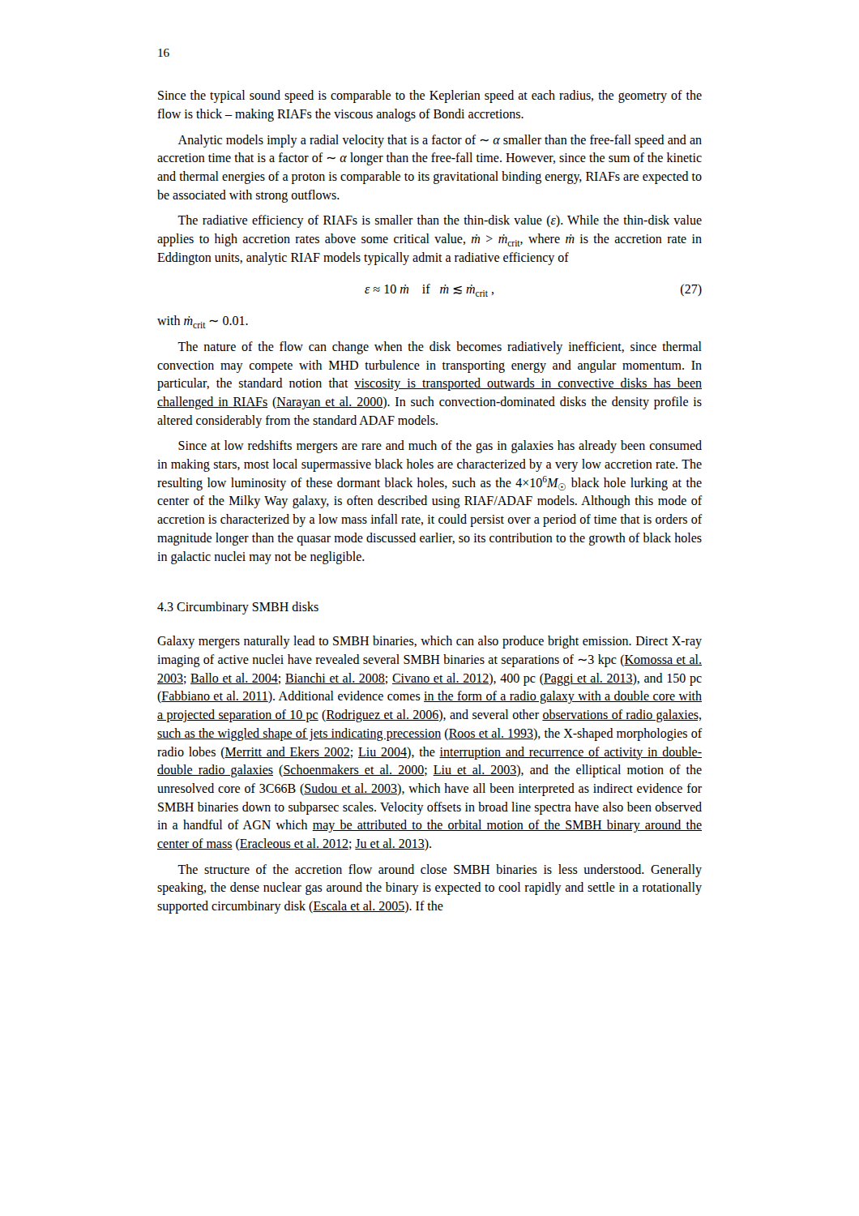16
Since the typical sound speed is comparable to the Keplerian speed at each radius, the geometry of the flow is thick – making RIAFs the viscous analogs of Bondi accretions.
Analytic models imply a radial velocity that is a factor of ∼ α smaller than the free-fall speed and an accretion time that is a factor of ∼ α longer than the free-fall time. However, since the sum of the kinetic and thermal energies of a proton is comparable to its gravitational binding energy, RIAFs are expected to be associated with strong outflows.
The radiative efficiency of RIAFs is smaller than the thin-disk value (ε). While the thin-disk value applies to high accretion rates above some critical value, ṁ > ṁcrit, where ṁ is the accretion rate in Eddington units, analytic RIAF models typically admit a radiative efficiency of
ε ≈ 10 ṁ if ṁ ≲ ṁcrit , (27)
with ṁcrit ∼ 0.01.
The nature of the flow can change when the disk becomes radiatively inefficient, since thermal convection may compete with MHD turbulence in transporting energy and angular momentum. In particular, the standard notion that viscosity is transported outwards in convective disks has been challenged in RIAFs (Narayan et al. 2000). In such convection-dominated disks the density profile is altered considerably from the standard ADAF models.
Since at low redshifts mergers are rare and much of the gas in galaxies has already been consumed in making stars, most local supermassive black holes are characterized by a very low accretion rate. The resulting low luminosity of these dormant black holes, such as the 4×106M☉ black hole lurking at the center of the Milky Way galaxy, is often described using RIAF/ADAF models. Although this mode of accretion is characterized by a low mass infall rate, it could persist over a period of time that is orders of magnitude longer than the quasar mode discussed earlier, so its contribution to the growth of black holes in galactic nuclei may not be negligible.
4.3 Circumbinary SMBH disks
Galaxy mergers naturally lead to SMBH binaries, which can also produce bright emission. Direct X-ray imaging of active nuclei have revealed several SMBH binaries at separations of ∼3 kpc (Komossa et al. 2003; Ballo et al. 2004; Bianchi et al. 2008; Civano et al. 2012), 400 pc (Paggi et al. 2013), and 150 pc (Fabbiano et al. 2011). Additional evidence comes in the form of a radio galaxy with a double core with a projected separation of 10 pc (Rodriguez et al. 2006), and several other observations of radio galaxies, such as the wiggled shape of jets indicating precession (Roos et al. 1993), the X-shaped morphologies of radio lobes (Merritt and Ekers 2002; Liu 2004), the interruption and recurrence of activity in double-double radio galaxies (Schoenmakers et al. 2000; Liu et al. 2003), and the elliptical motion of the unresolved core of 3C66B (Sudou et al. 2003), which have all been interpreted as indirect evidence for SMBH binaries down to subparsec scales. Velocity offsets in broad line spectra have also been observed in a handful of AGN which may be attributed to the orbital motion of the SMBH binary around the center of mass (Eracleous et al. 2012; Ju et al. 2013).
The structure of the accretion flow around close SMBH binaries is less understood. Generally speaking, the dense nuclear gas around the binary is expected to cool rapidly and settle in a rotationally supported circumbinary disk (Escala et al. 2005). If the